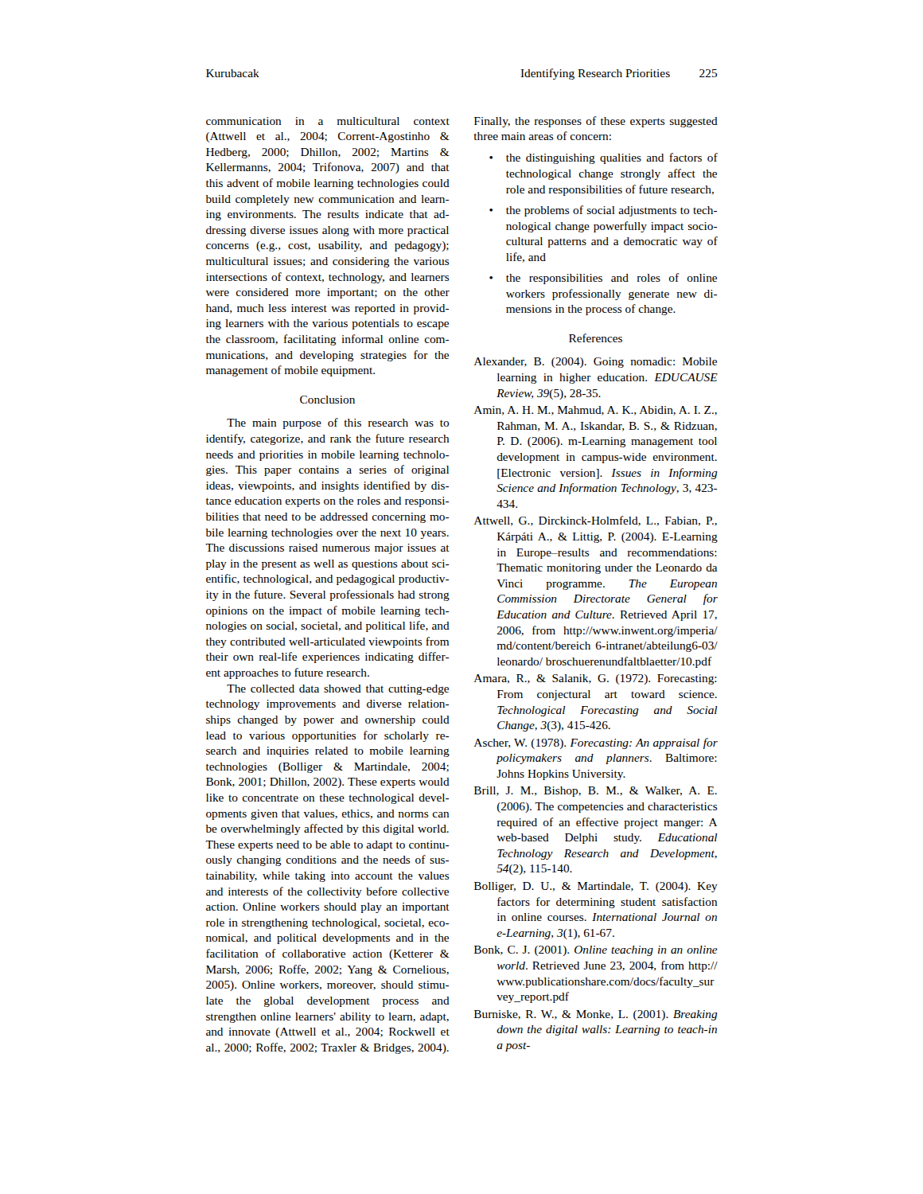Kurubacak
Identifying Research Priorities225
communication in a multicultural context (Attwell et al., 2004; Corrent-Agostinho & Hedberg, 2000; Dhillon, 2002; Martins & Kellermanns, 2004; Trifonova, 2007) and that this advent of mobile learning technologies could build completely new communication and learning environments. The results indicate that addressing diverse issues along with more practical concerns (e.g., cost, usability, and pedagogy); multicultural issues; and considering the various intersections of context, technology, and learners were considered more important; on the other hand, much less interest was reported in providing learners with the various potentials to escape the classroom, facilitating informal online communications, and developing strategies for the management of mobile equipment.
Conclusion
The main purpose of this research was to identify, categorize, and rank the future research needs and priorities in mobile learning technologies. This paper contains a series of original ideas, viewpoints, and insights identified by distance education experts on the roles and responsibilities that need to be addressed concerning mobile learning technologies over the next 10 years. The discussions raised numerous major issues at play in the present as well as questions about scientific, technological, and pedagogical productivity in the future. Several professionals had strong opinions on the impact of mobile learning technologies on social, societal, and political life, and they contributed well-articulated viewpoints from their own real-life experiences indicating different approaches to future research.
The collected data showed that cutting-edge technology improvements and diverse relationships changed by power and ownership could lead to various opportunities for scholarly research and inquiries related to mobile learning technologies (Bolliger & Martindale, 2004; Bonk, 2001; Dhillon, 2002). These experts would like to concentrate on these technological developments given that values, ethics, and norms can be overwhelmingly affected by this digital world. These experts need to be able to adapt to continuously changing conditions and the needs of sustainability, while taking into account the values and interests of the collectivity before collective action. Online workers should play an important role in strengthening technological, societal, economical, and political developments and in the facilitation of collaborative action (Ketterer & Marsh, 2006; Roffe, 2002; Yang & Cornelious, 2005). Online workers, moreover, should stimulate the global development process and strengthen online learners' ability to learn, adapt, and innovate (Attwell et al., 2004; Rockwell et al., 2000; Roffe, 2002; Traxler & Bridges, 2004). Finally, the responses of these experts suggested three main areas of concern:
the distinguishing qualities and factors of technological change strongly affect the role and responsibilities of future research,
the problems of social adjustments to technological change powerfully impact socio-cultural patterns and a democratic way of life, and
the responsibilities and roles of online workers professionally generate new dimensions in the process of change.
References
Alexander, B. (2004). Going nomadic: Mobile learning in higher education. EDUCAUSE Review, 39(5), 28-35.
Amin, A. H. M., Mahmud, A. K., Abidin, A. I. Z., Rahman, M. A., Iskandar, B. S., & Ridzuan, P. D. (2006). m-Learning management tool development in campus-wide environment. [Electronic version]. Issues in Informing Science and Information Technology, 3, 423-434.
Attwell, G., Dirckinck-Holmfeld, L., Fabian, P., Kárpáti A., & Littig, P. (2004). E-Learning in Europe–results and recommendations: Thematic monitoring under the Leonardo da Vinci programme. The European Commission Directorate General for Education and Culture. Retrieved April 17, 2006, from http://www.inwent.org/imperia/md/content/bereich 6-intranet/abteilung6-03/leonardo/ broschuerenundfaltblaetter/10.pdf
Amara, R., & Salanik, G. (1972). Forecasting: From conjectural art toward science. Technological Forecasting and Social Change, 3(3), 415-426.
Ascher, W. (1978). Forecasting: An appraisal for policymakers and planners. Baltimore: Johns Hopkins University.
Brill, J. M., Bishop, B. M., & Walker, A. E. (2006). The competencies and characteristics required of an effective project manger: A web-based Delphi study. Educational Technology Research and Development, 54(2), 115-140.
Bolliger, D. U., & Martindale, T. (2004). Key factors for determining student satisfaction in online courses. International Journal on e-Learning, 3(1), 61-67.
Bonk, C. J. (2001). Online teaching in an online world. Retrieved June 23, 2004, from http://www.publicationshare.com/docs/faculty_sur vey_report.pdf
Burniske, R. W., & Monke, L. (2001). Breaking down the digital walls: Learning to teach-in a post-